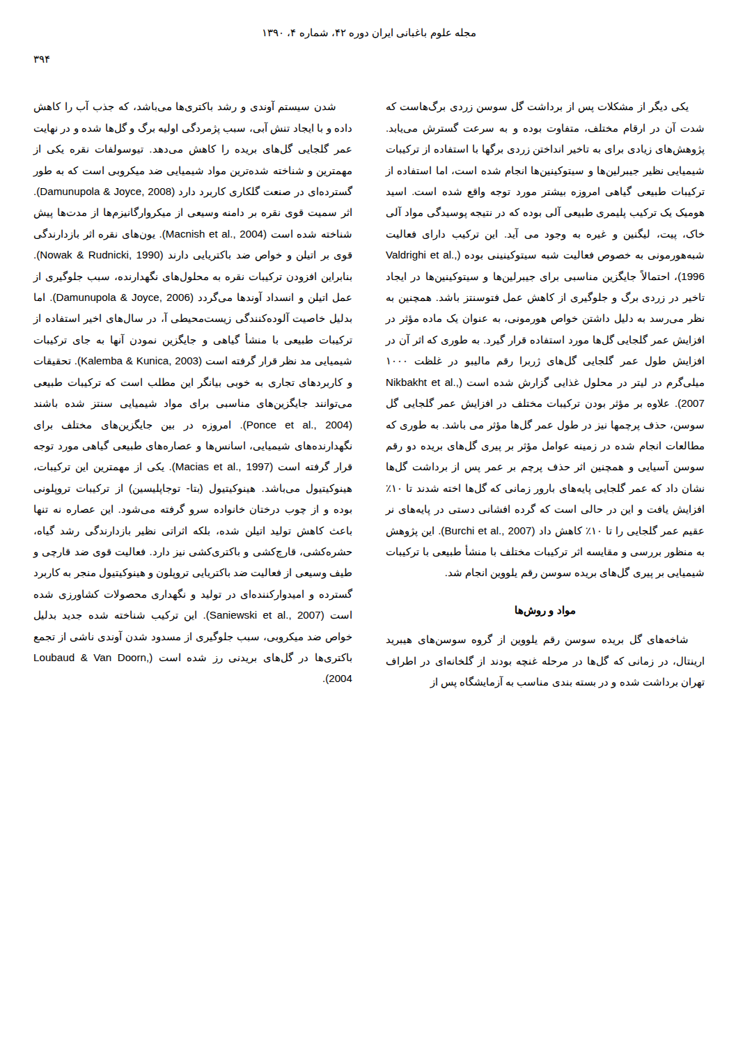مجله علوم باغبانی ایران دوره ۴۲، شماره ۴، ۱۳۹۰
۳۹۴
یکی دیگر از مشکلات پس از برداشت گل سوسن زردی برگ‌هاست که شدت آن در ارقام مختلف، متفاوت بوده و به سرعت گسترش می‌یابد. پژوهش‌های زیادی برای به تاخیر انداختن زردی برگها با استفاده از ترکیبات شیمیایی نظیر جیبرلین‌ها و سیتوکینین‌ها انجام شده است، اما استفاده از ترکیبات طبیعی گیاهی امروزه بیشتر مورد توجه واقع شده است. اسید هومیک یک ترکیب پلیمری طبیعی آلی بوده که در نتیجه پوسیدگی مواد آلی خاک، پیت، لیگنین و غیره به وجود می آید. این ترکیب دارای فعالیت شبه‌هورمونی به خصوص فعالیت شبه سیتوکینینی بوده (Valdrighi et al., 1996)، احتمالاً جایگزین مناسبی برای جیبرلین‌ها و سیتوکینین‌ها در ایجاد تاخیر در زردی برگ و جلوگیری از کاهش عمل فتوسنتز باشد. همچنین به نظر می‌رسد به دلیل داشتن خواص هورمونی، به عنوان یک ماده مؤثر در افزایش عمر گلجایی گل‌ها مورد استفاده قرار گیرد. به طوری که اثر آن در افزایش طول عمر گلجایی گل‌های ژربرا رقم مالیبو در غلظت ۱۰۰۰ میلی‌گرم در لیتر در محلول غذایی گزارش شده است (Nikbakht et al., 2007). علاوه بر مؤثر بودن ترکیبات مختلف در افزایش عمر گلجایی گل سوسن، حذف پرچمها نیز در طول عمر گل‌ها مؤثر می باشد. به طوری که مطالعات انجام شده در زمینه عوامل مؤثر بر پیری گل‌های بریده دو رقم سوسن آسیایی و همچنین اثر حذف پرچم بر عمر پس از برداشت گل‌ها نشان داد که عمر گلجایی پایه‌های بارور زمانی که گل‌ها اخته شدند تا ۱۰٪ افزایش یافت و این در حالی است که گرده افشانی دستی در پایه‌های نر عقیم عمر گلجایی را تا ۱۰٪ کاهش داد (Burchi et al., 2007). این پژوهش به منظور بررسی و مقایسه اثر ترکیبات مختلف با منشأ طبیعی با ترکیبات شیمیایی بر پیری گل‌های بریده سوسن رقم یلووین انجام شد.
مواد و روش‌ها
شاخه‌های گل بریده سوسن رقم یلووین از گروه سوسن‌های هیبرید ارینتال، در زمانی که گل‌ها در مرحله غنچه بودند از گلخانه‌ای در اطراف تهران برداشت شده و در بسته بندی مناسب به آزمایشگاه پس از
شدن سیستم آوندی و رشد باکتری‌ها می‌باشد، که جذب آب را کاهش داده و با ایجاد تنش آبی، سبب پژمردگی اولیه برگ و گل‌ها شده و در نهایت عمر گلجایی گل‌های بریده را کاهش می‌دهد. تیوسولفات نقره یکی از مهمترین و شناخته شده‌ترین مواد شیمیایی ضد میکروبی است که به طور گسترده‌ای در صنعت گلکاری کاربرد دارد (Damunupola & Joyce, 2008). اثر سمیت قوی نقره بر دامنه وسیعی از میکروارگانیزم‌ها از مدت‌ها پیش شناخته شده است (Macnish et al., 2004). یون‌های نقره اثر بازدارندگی قوی بر اتیلن و خواص ضد باکتریایی دارند (Nowak & Rudnicki, 1990). بنابراین افزودن ترکیبات نقره به محلول‌های نگهدارنده، سبب جلوگیری از عمل اتیلن و انسداد آوندها می‌گردد (Damunupola & Joyce, 2006). اما بدلیل خاصیت آلوده‌کنندگی زیست‌محیطی آ، در سال‌های اخیر استفاده از ترکیبات طبیعی با منشأ گیاهی و جایگزین نمودن آنها به جای ترکیبات شیمیایی مد نظر قرار گرفته است (Kalemba & Kunica, 2003). تحقیقات و کاربردهای تجاری به خوبی بیانگر این مطلب است که ترکیبات طبیعی می‌توانند جایگزین‌های مناسبی برای مواد شیمیایی سنتز شده باشند (Ponce et al., 2004). امروزه در بین جایگزین‌های مختلف برای نگهدارنده‌های شیمیایی، اسانس‌ها و عصاره‌های طبیعی گیاهی مورد توجه قرار گرفته است (Macias et al., 1997). یکی از مهمترین این ترکیبات، هینوکیتیول می‌باشد. هینوکیتیول (بتا- توجاپلیسین) از ترکیبات تروپلونی بوده و از چوب درختان خانواده سرو گرفته می‌شود. این عصاره نه تنها باعث کاهش تولید اتیلن شده، بلکه اثراتی نظیر بازدارندگی رشد گیاه، حشره‌کشی، قارچ‌کشی و باکتری‌کشی نیز دارد. فعالیت قوی ضد قارچی و طیف وسیعی از فعالیت ضد باکتریایی تروپلون و هینوکیتیول منجر به کاربرد گسترده و امیدوارکننده‌ای در تولید و نگهداری محصولات کشاورزی شده است (Saniewski et al., 2007). این ترکیب شناخته شده جدید بدلیل خواص ضد میکروبی، سبب جلوگیری از مسدود شدن آوندی ناشی از تجمع باکتری‌ها در گل‌های بریدنی رز شده است (Loubaud & Van Doorn, 2004).